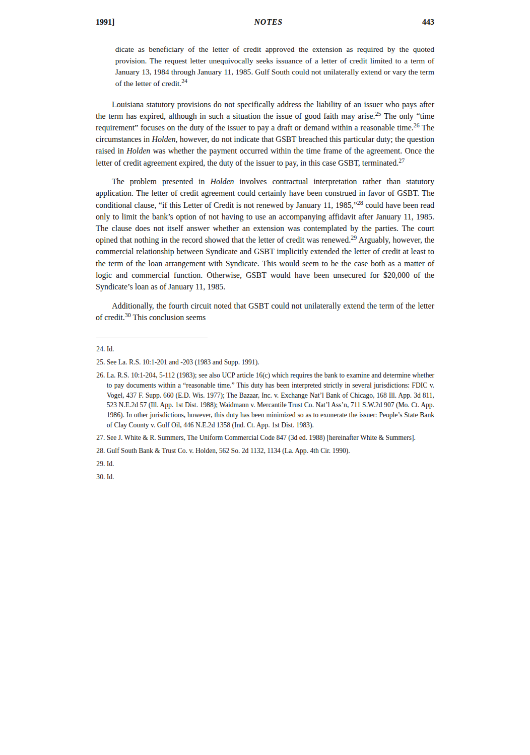1991] NOTES 443
dicate as beneficiary of the letter of credit approved the extension as required by the quoted provision. The request letter unequivocally seeks issuance of a letter of credit limited to a term of January 13, 1984 through January 11, 1985. Gulf South could not unilaterally extend or vary the term of the letter of credit.24
Louisiana statutory provisions do not specifically address the liability of an issuer who pays after the term has expired, although in such a situation the issue of good faith may arise.25 The only “time requirement” focuses on the duty of the issuer to pay a draft or demand within a reasonable time.26 The circumstances in Holden, however, do not indicate that GSBT breached this particular duty; the question raised in Holden was whether the payment occurred within the time frame of the agreement. Once the letter of credit agreement expired, the duty of the issuer to pay, in this case GSBT, terminated.27
The problem presented in Holden involves contractual interpretation rather than statutory application. The letter of credit agreement could certainly have been construed in favor of GSBT. The conditional clause, “if this Letter of Credit is not renewed by January 11, 1985,”28 could have been read only to limit the bank’s option of not having to use an accompanying affidavit after January 11, 1985. The clause does not itself answer whether an extension was contemplated by the parties. The court opined that nothing in the record showed that the letter of credit was renewed.29 Arguably, however, the commercial relationship between Syndicate and GSBT implicitly extended the letter of credit at least to the term of the loan arrangement with Syndicate. This would seem to be the case both as a matter of logic and commercial function. Otherwise, GSBT would have been unsecured for $20,000 of the Syndicate’s loan as of January 11, 1985.
Additionally, the fourth circuit noted that GSBT could not unilaterally extend the term of the letter of credit.30 This conclusion seems
Id.
See La. R.S. 10:1-201 and -203 (1983 and Supp. 1991).
La. R.S. 10:1-204, 5-112 (1983); see also UCP article 16(c) which requires the bank to examine and determine whether to pay documents within a “reasonable time.” This duty has been interpreted strictly in several jurisdictions: FDIC v. Vogel, 437 F. Supp. 660 (E.D. Wis. 1977); The Bazaar, Inc. v. Exchange Nat’l Bank of Chicago, 168 Ill. App. 3d 811, 523 N.E.2d 57 (Ill. App. 1st Dist. 1988); Waidmann v. Mercantile Trust Co. Nat’l Ass’n, 711 S.W.2d 907 (Mo. Ct. App. 1986). In other jurisdictions, however, this duty has been minimized so as to exonerate the issuer: People’s State Bank of Clay County v. Gulf Oil, 446 N.E.2d 1358 (Ind. Ct. App. 1st Dist. 1983).
See J. White & R. Summers, The Uniform Commercial Code 847 (3d ed. 1988) [hereinafter White & Summers].
Gulf South Bank & Trust Co. v. Holden, 562 So. 2d 1132, 1134 (La. App. 4th Cir. 1990).
Id.
Id.